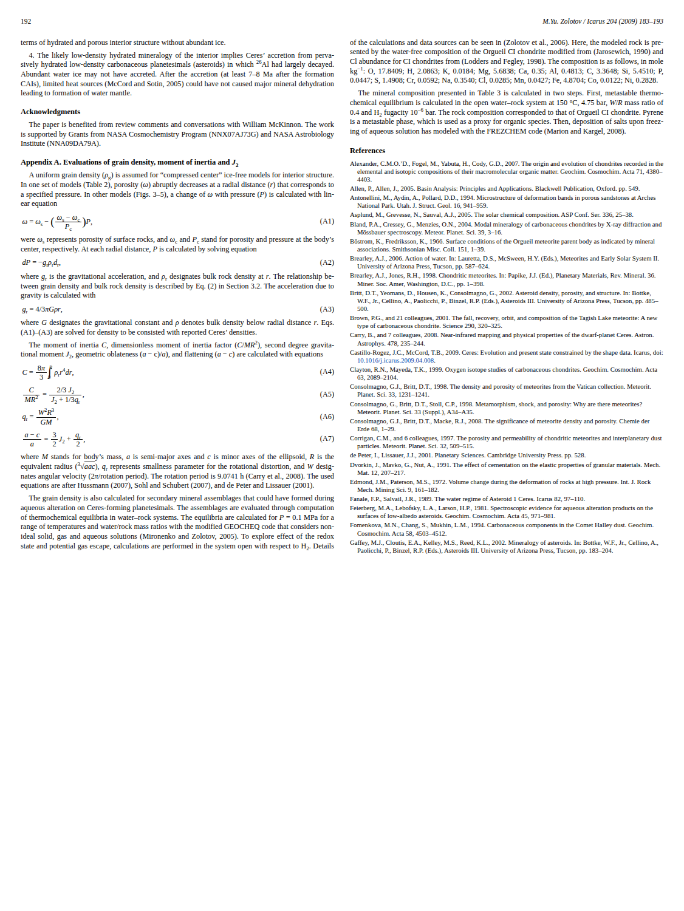192 M.Yu. Zolotov / Icarus 204 (2009) 183–193
terms of hydrated and porous interior structure without abundant ice.
4. The likely low-density hydrated mineralogy of the interior implies Ceres’ accretion from pervasively hydrated low-density carbonaceous planetesimals (asteroids) in which 26Al had largely decayed. Abundant water ice may not have accreted. After the accretion (at least 7–8 Ma after the formation CAIs), limited heat sources (McCord and Sotin, 2005) could have not caused major mineral dehydration leading to formation of water mantle.
Acknowledgments
The paper is benefited from review comments and conversations with William McKinnon. The work is supported by Grants from NASA Cosmochemistry Program (NNX07AJ73G) and NASA Astrobiology Institute (NNA09DA79A).
Appendix A. Evaluations of grain density, moment of inertia and J2
A uniform grain density (ρg) is assumed for “compressed center” ice-free models for interior structure. In one set of models (Table 2), porosity (ω) abruptly decreases at a radial distance (r) that corresponds to a specified pressure. In other models (Figs. 3–5), a change of ω with pressure (P) is calculated with linear equation
ω = ωs − (ωs − ωc Pc) P, (A1)
were ωs represents porosity of surface rocks, and ωc and Pc stand for porosity and pressure at the body’s center, respectively. At each radial distance, P is calculated by solving equation
dP = −grρrdr, (A2)
where gr is the gravitational acceleration, and ρr designates bulk rock density at r. The relationship between grain density and bulk rock density is described by Eq. (2) in Section 3.2. The acceleration due to gravity is calculated with
gr = 4/3πGρr, (A3)
where G designates the gravitational constant and ρ denotes bulk density below radial distance r. Eqs. (A1)–(A3) are solved for density to be consisted with reported Ceres’ densities.
The moment of inertia C, dimensionless moment of inertia factor (C/MR2), second degree gravitational moment J2, geometric oblateness (a − c)/a), and flattening (a − c) are calculated with equations
C = 8π 3∫R 0 ρrr4dr, (A4)
CMR2 = 2/3 J2 J2 + 1/3qr, (A5)
qr = W2R3 GM, (A6)
a − c a = 32 J2 + qr 2, (A7)
where M stands for body’s mass, a is semi-major axes and c is minor axes of the ellipsoid, R is the equivalent radius (3√aac), qr represents smallness parameter for the rotational distortion, and W designates angular velocity (2π/rotation period). The rotation period is 9.0741 h (Carry et al., 2008). The used equations are after Hussmann (2007), Sohl and Schubert (2007), and de Peter and Lissauer (2001).
The grain density is also calculated for secondary mineral assemblages that could have formed during aqueous alteration on Ceres-forming planetesimals. The assemblages are evaluated through computation of thermochemical equilibria in water–rock systems. The equilibria are calculated for P = 0.1 MPa for a range of temperatures and water/rock mass ratios with the modified GEOCHEQ code that considers non-ideal solid, gas and aqueous solutions (Mironenko and Zolotov, 2005). To explore effect of the redox state and potential gas escape, calculations are performed in the system open with respect to H2. Details of the calculations and data sources can be seen in (Zolotov et al., 2006). Here, the modeled rock is presented by the water-free composition of the Orgueil CI chondrite modified from (Jarosewich, 1990) and Cl abundance for CI chondrites from (Lodders and Fegley, 1998). The composition is as follows, in mole kg−1: O, 17.8409; H, 2.0863; K, 0.0184; Mg, 5.6838; Ca, 0.35; Al, 0.4813; C, 3.3648; Si, 5.4510; P, 0.0447; S, 1.4908; Cr, 0.0592; Na, 0.3540; Cl, 0.0285; Mn, 0.0427; Fe, 4.8704; Co, 0.0122; Ni, 0.2828.
The mineral composition presented in Table 3 is calculated in two steps. First, metastable thermochemical equilibrium is calculated in the open water–rock system at 150 °C, 4.75 bar, W/R mass ratio of 0.4 and H2 fugacity 10−6 bar. The rock composition corresponded to that of Orgueil CI chondrite. Pyrene is a metastable phase, which is used as a proxy for organic species. Then, deposition of salts upon freezing of aqueous solution has modeled with the FREZCHEM code (Marion and Kargel, 2008).
References
Alexander, C.M.O.’D., Fogel, M., Yabuta, H., Cody, G.D., 2007. The origin and evolution of chondrites recorded in the elemental and isotopic compositions of their macromolecular organic matter. Geochim. Cosmochim. Acta 71, 4380–4403.
Allen, P., Allen, J., 2005. Basin Analysis: Principles and Applications. Blackwell Publication, Oxford. pp. 549.
Antonellini, M., Aydin, A., Pollard, D.D., 1994. Microstructure of deformation bands in porous sandstones at Arches National Park. Utah. J. Struct. Geol. 16, 941–959.
Asplund, M., Grevesse, N., Sauval, A.J., 2005. The solar chemical composition. ASP Conf. Ser. 336, 25–38.
Bland, P.A., Cressey, G., Menzies, O.N., 2004. Modal mineralogy of carbonaceous chondrites by X-ray diffraction and Mössbauer spectroscopy. Meteor. Planet. Sci. 39, 3–16.
Böstrom, K., Fredriksson, K., 1966. Surface conditions of the Orgueil meteorite parent body as indicated by mineral associations. Smithsonian Misc. Coll. 151, 1–39.
Brearley, A.J., 2006. Action of water. In: Lauretta, D.S., McSween, H.Y. (Eds.), Meteorites and Early Solar System II. University of Arizona Press, Tucson, pp. 587–624.
Brearley, A.J., Jones, R.H., 1998. Chondritic meteorites. In: Papike, J.J. (Ed.), Planetary Materials, Rev. Mineral. 36. Miner. Soc. Amer, Washington, D.C., pp. 1–398.
Britt, D.T., Yeomans, D., Housen, K., Consolmagno, G., 2002. Asteroid density, porosity, and structure. In: Bottke, W.F., Jr., Cellino, A., Paolicchi, P., Binzel, R.P. (Eds.), Asteroids III. University of Arizona Press, Tucson, pp. 485–500.
Brown, P.G., and 21 colleagues, 2001. The fall, recovery, orbit, and composition of the Tagish Lake meteorite: A new type of carbonaceous chondrite. Science 290, 320–325.
Carry, B., and 7 colleagues, 2008. Near-infrared mapping and physical properties of the dwarf-planet Ceres. Astron. Astrophys. 478, 235–244.
Castillo-Rogez, J.C., McCord, T.B., 2009. Ceres: Evolution and present state constrained by the shape data. Icarus, doi: 10.1016/j.icarus.2009.04.008.
Clayton, R.N., Mayeda, T.K., 1999. Oxygen isotope studies of carbonaceous chondrites. Geochim. Cosmochim. Acta 63, 2089–2104.
Consolmagno, G.J., Britt, D.T., 1998. The density and porosity of meteorites from the Vatican collection. Meteorit. Planet. Sci. 33, 1231–1241.
Consolmagno, G., Britt, D.T., Stoll, C.P., 1998. Metamorphism, shock, and porosity: Why are there meteorites? Meteorit. Planet. Sci. 33 (Suppl.), A34–A35.
Consolmagno, G.J., Britt, D.T., Macke, R.J., 2008. The significance of meteorite density and porosity. Chemie der Erde 68, 1–29.
Corrigan, C.M., and 6 colleagues, 1997. The porosity and permeability of chondritic meteorites and interplanetary dust particles. Meteorit. Planet. Sci. 32, 509–515.
de Peter, I., Lissauer, J.J., 2001. Planetary Sciences. Cambridge University Press. pp. 528.
Dvorkin, J., Mavko, G., Nut, A., 1991. The effect of cementation on the elastic properties of granular materials. Mech. Mat. 12, 207–217.
Edmond, J.M., Paterson, M.S., 1972. Volume change during the deformation of rocks at high pressure. Int. J. Rock Mech. Mining Sci. 9, 161–182.
Fanale, F.P., Salvail, J.R., 1989. The water regime of Asteroid 1 Ceres. Icarus 82, 97–110.
Feierberg, M.A., Lebofsky, L.A., Larson, H.P., 1981. Spectroscopic evidence for aqueous alteration products on the surfaces of low-albedo asteroids. Geochim. Cosmochim. Acta 45, 971–981.
Fomenkova, M.N., Chang, S., Mukhin, L.M., 1994. Carbonaceous components in the Comet Halley dust. Geochim. Cosmochim. Acta 58, 4503–4512.
Gaffey, M.J., Cloutis, E.A., Kelley, M.S., Reed, K.L., 2002. Mineralogy of asteroids. In: Bottke, W.F., Jr., Cellino, A., Paolicchi, P., Binzel, R.P. (Eds.), Asteroids III. University of Arizona Press, Tucson, pp. 183–204.